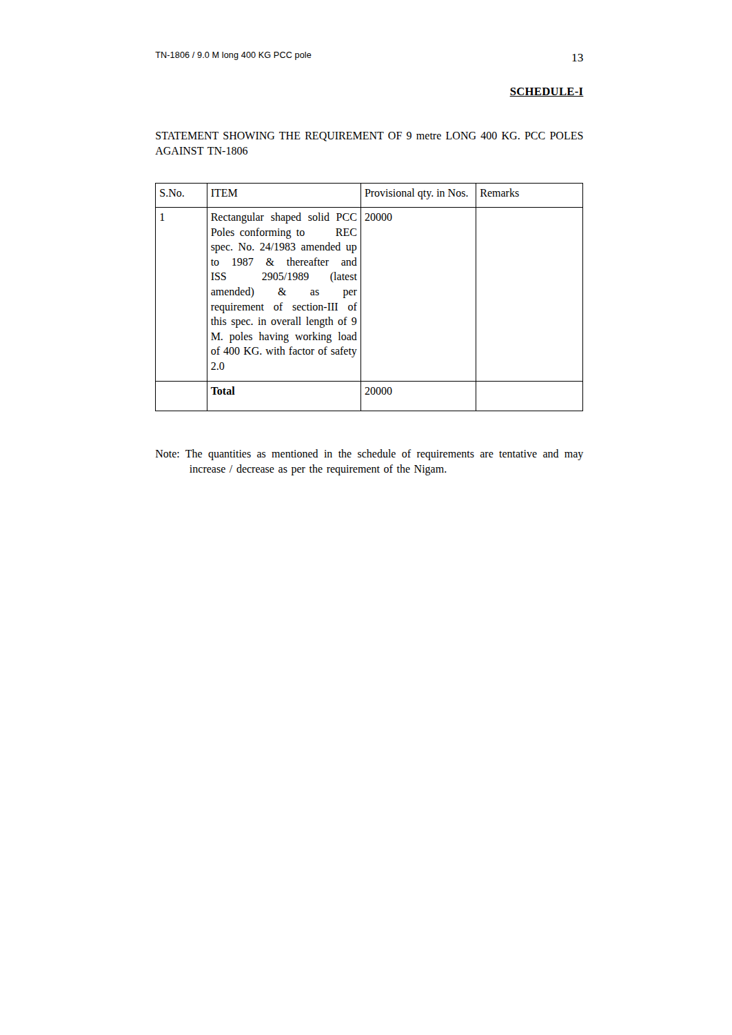TN-1806 / 9.0 M long 400 KG PCC pole
13
SCHEDULE-I
STATEMENT SHOWING THE REQUIREMENT OF 9 metre LONG 400 KG. PCC POLES AGAINST TN-1806
| S.No. | ITEM | Provisional qty. in Nos. | Remarks |
| 1 | Rectangular shaped solid PCC Poles conforming to REC spec. No. 24/1983 amended up to 1987 & thereafter and ISS 2905/1989 (latest amended) & as per requirement of section-III of this spec. in overall length of 9 M. poles having working load of 400 KG. with factor of safety 2.0 | 20000 | |
| | Total | 20000 | |
Note: The quantities as mentioned in the schedule of requirements are tentative and may increase / decrease as per the requirement of the Nigam.